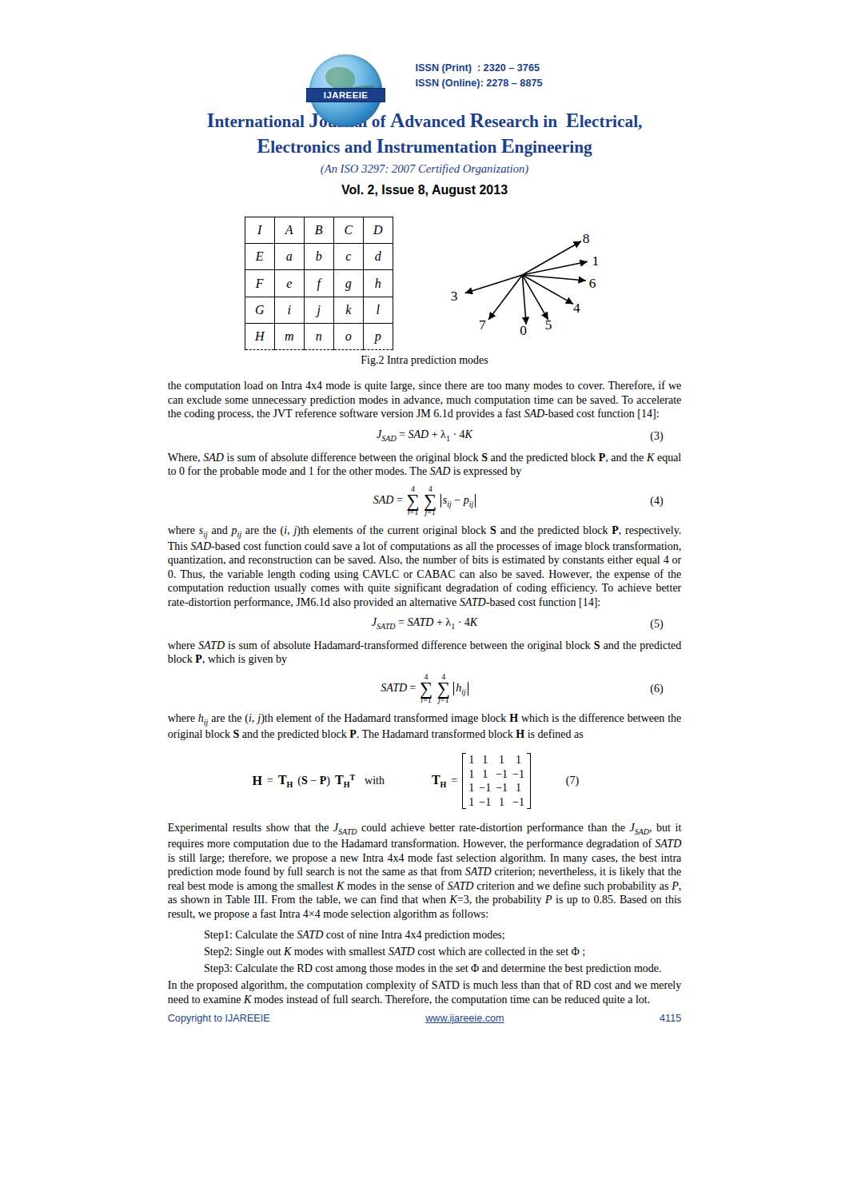IJAREEIE
ISSN (Print) : 2320 – 3765
ISSN (Online): 2278 – 8875
International Journal of Advanced Research in Electrical,
Electronics and Instrumentation Engineering
(An ISO 3297: 2007 Certified Organization)
Vol. 2, Issue 8, August 2013
| I | A | B | C | D |
| E | a | b | c | d |
| F | e | f | g | h |
| G | i | j | k | l |
| H | m | n | o | p |
8 1 6 4 5 0 7 3
Fig.2 Intra prediction modes
the computation load on Intra 4x4 mode is quite large, since there are too many modes to cover. Therefore, if we can exclude some unnecessary prediction modes in advance, much computation time can be saved. To accelerate the coding process, the JVT reference software version JM 6.1d provides a fast SAD-based cost function [14]:
JSAD = SAD + λ1 · 4K (3)
Where, SAD is sum of absolute difference between the original block S and the predicted block P, and the K equal to 0 for the probable mode and 1 for the other modes. The SAD is expressed by
SAD = 4∑i=1 4∑j=1 sij − pij (4)
where sij and pij are the (i, j)th elements of the current original block S and the predicted block P, respectively. This SAD-based cost function could save a lot of computations as all the processes of image block transformation, quantization, and reconstruction can be saved. Also, the number of bits is estimated by constants either equal 4 or 0. Thus, the variable length coding using CAVLC or CABAC can also be saved. However, the expense of the computation reduction usually comes with quite significant degradation of coding efficiency. To achieve better rate-distortion performance, JM6.1d also provided an alternative SATD-based cost function [14]:
JSATD = SATD + λ1 · 4K (5)
where SATD is sum of absolute Hadamard-transformed difference between the original block S and the predicted block P, which is given by
SATD = 4∑i=1 4∑j=1 hij (6)
where hij are the (i, j)th element of the Hadamard transformed image block H which is the difference between the original block S and the predicted block P. The Hadamard transformed block H is defined as
H = TH (S − P) THT with TH =
| 1 | 1 | 1 | 1 |
| 1 | 1 | −1 | −1 |
| 1 | −1 | −1 | 1 |
| 1 | −1 | 1 | −1 |
(7)
Experimental results show that the JSATD could achieve better rate-distortion performance than the JSAD, but it requires more computation due to the Hadamard transformation. However, the performance degradation of SATD is still large; therefore, we propose a new Intra 4x4 mode fast selection algorithm. In many cases, the best intra prediction mode found by full search is not the same as that from SATD criterion; nevertheless, it is likely that the real best mode is among the smallest K modes in the sense of SATD criterion and we define such probability as P, as shown in Table III. From the table, we can find that when K=3, the probability P is up to 0.85. Based on this result, we propose a fast Intra 4×4 mode selection algorithm as follows:
Step1: Calculate the SATD cost of nine Intra 4x4 prediction modes;
Step2: Single out K modes with smallest SATD cost which are collected in the set Φ ;
Step3: Calculate the RD cost among those modes in the set Φ and determine the best prediction mode.
In the proposed algorithm, the computation complexity of SATD is much less than that of RD cost and we merely need to examine K modes instead of full search. Therefore, the computation time can be reduced quite a lot.
Copyright to IJAREEIE www.ijareeie.com 4115